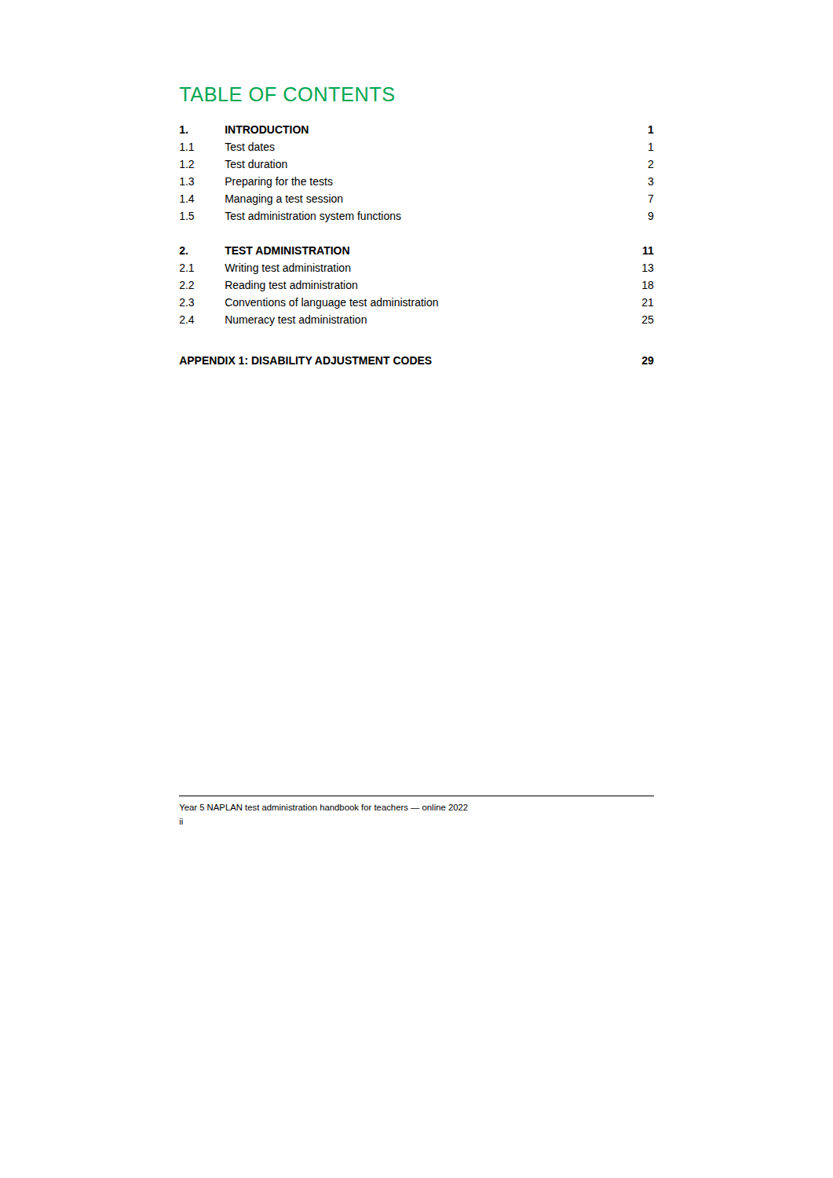TABLE OF CONTENTS
| 1. | INTRODUCTION | 1 |
| 1.1 | Test dates | 1 |
| 1.2 | Test duration | 2 |
| 1.3 | Preparing for the tests | 3 |
| 1.4 | Managing a test session | 7 |
| 1.5 | Test administration system functions | 9 |
| 2. | TEST ADMINISTRATION | 11 |
| 2.1 | Writing test administration | 13 |
| 2.2 | Reading test administration | 18 |
| 2.3 | Conventions of language test administration | 21 |
| 2.4 | Numeracy test administration | 25 |
| APPENDIX 1: DISABILITY ADJUSTMENT CODES | 29 |
Year 5 NAPLAN test administration handbook for teachers — online 2022
ii